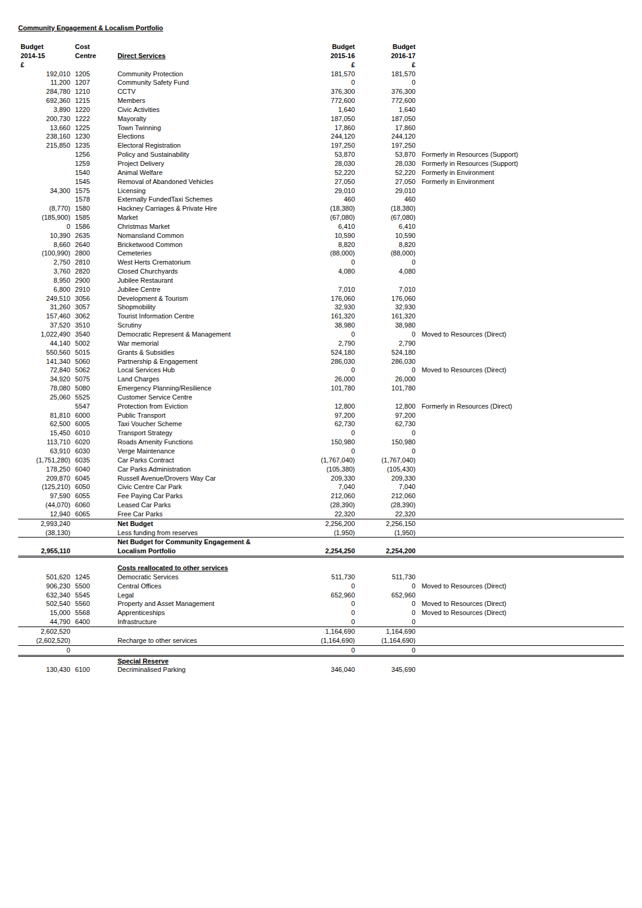Community Engagement & Localism Portfolio
| Budget | Cost | | Budget | Budget | |
| --- | --- | --- | --- | --- | --- |
| 2014-15 | Centre | Direct Services | 2015-16 | 2016-17 | |
| £ | | | £ | £ | |
| 192,010 | 1205 | Community Protection | 181,570 | 181,570 | |
| 11,200 | 1207 | Community Safety Fund | 0 | 0 | |
| 284,780 | 1210 | CCTV | 376,300 | 376,300 | |
| 692,360 | 1215 | Members | 772,600 | 772,600 | |
| 3,890 | 1220 | Civic Activities | 1,640 | 1,640 | |
| 200,730 | 1222 | Mayoralty | 187,050 | 187,050 | |
| 13,660 | 1225 | Town Twinning | 17,860 | 17,860 | |
| 238,160 | 1230 | Elections | 244,120 | 244,120 | |
| 215,850 | 1235 | Electoral Registration | 197,250 | 197,250 | |
| | 1256 | Policy and Sustainability | 53,870 | 53,870 | Formerly in Resources (Support) |
| | 1259 | Project Delivery | 28,030 | 28,030 | Formerly in Resources (Support) |
| | 1540 | Animal Welfare | 52,220 | 52,220 | Formerly in Environment |
| | 1545 | Removal of Abandoned Vehicles | 27,050 | 27,050 | Formerly in Environment |
| 34,300 | 1575 | Licensing | 29,010 | 29,010 | |
| | 1578 | Externally FundedTaxi Schemes | 460 | 460 | |
| (8,770) | 1580 | Hackney Carriages & Private Hire | (18,380) | (18,380) | |
| (185,900) | 1585 | Market | (67,080) | (67,080) | |
| 0 | 1586 | Christmas Market | 6,410 | 6,410 | |
| 10,390 | 2635 | Nomansland Common | 10,590 | 10,590 | |
| 8,660 | 2640 | Bricketwood Common | 8,820 | 8,820 | |
| (100,990) | 2800 | Cemeteries | (88,000) | (88,000) | |
| 2,750 | 2810 | West Herts Crematorium | 0 | 0 | |
| 3,760 | 2820 | Closed Churchyards | 4,080 | 4,080 | |
| 8,950 | 2900 | Jubilee Restaurant | | | |
| 6,800 | 2910 | Jubilee Centre | 7,010 | 7,010 | |
| 249,510 | 3056 | Development & Tourism | 176,060 | 176,060 | |
| 31,260 | 3057 | Shopmobility | 32,930 | 32,930 | |
| 157,460 | 3062 | Tourist Information Centre | 161,320 | 161,320 | |
| 37,520 | 3510 | Scrutiny | 38,980 | 38,980 | |
| 1,022,490 | 3540 | Democratic Represent & Management | 0 | 0 | Moved to Resources (Direct) |
| 44,140 | 5002 | War memorial | 2,790 | 2,790 | |
| 550,560 | 5015 | Grants & Subsidies | 524,180 | 524,180 | |
| 141,340 | 5060 | Partnership & Engagement | 286,030 | 286,030 | |
| 72,840 | 5062 | Local Services Hub | 0 | 0 | Moved to Resources (Direct) |
| 34,920 | 5075 | Land Charges | 26,000 | 26,000 | |
| 78,080 | 5080 | Emergency Planning/Resilience | 101,780 | 101,780 | |
| 25,060 | 5525 | Customer Service Centre | | | |
| | 5547 | Protection from Eviction | 12,800 | 12,800 | Formerly in Resources (Direct) |
| 81,810 | 6000 | Public Transport | 97,200 | 97,200 | |
| 62,500 | 6005 | Taxi Voucher Scheme | 62,730 | 62,730 | |
| 15,450 | 6010 | Transport Strategy | 0 | 0 | |
| 113,710 | 6020 | Roads Amenity Functions | 150,980 | 150,980 | |
| 63,910 | 6030 | Verge Maintenance | 0 | 0 | |
| (1,751,280) | 6035 | Car Parks Contract | (1,767,040) | (1,767,040) | |
| 178,250 | 6040 | Car Parks Administration | (105,380) | (105,430) | |
| 209,870 | 6045 | Russell Avenue/Drovers Way Car | 209,330 | 209,330 | |
| (125,210) | 6050 | Civic Centre Car Park | 7,040 | 7,040 | |
| 97,590 | 6055 | Fee Paying Car Parks | 212,060 | 212,060 | |
| (44,070) | 6060 | Leased Car Parks | (28,390) | (28,390) | |
| 12,940 | 6065 | Free Car Parks | 22,320 | 22,320 | |
| 2,993,240 | | Net Budget | 2,256,200 | 2,256,150 | |
| (38,130) | | Less funding from reserves | (1,950) | (1,950) | |
| | | Net Budget for Community Engagement & | | | |
| 2,955,110 | | Localism Portfolio | 2,254,250 | 2,254,200 | |
| | | Costs reallocated to other services | | | |
| 501,620 | 1245 | Democratic Services | 511,730 | 511,730 | |
| 906,230 | 5500 | Central Offices | 0 | 0 | Moved to Resources (Direct) |
| 632,340 | 5545 | Legal | 652,960 | 652,960 | |
| 502,540 | 5560 | Property and Asset Management | 0 | 0 | Moved to Resources (Direct) |
| 15,000 | 5568 | Apprenticeships | 0 | 0 | Moved to Resources (Direct) |
| 44,790 | 6400 | Infrastructure | 0 | 0 | |
| 2,602,520 | | | 1,164,690 | 1,164,690 | |
| (2,602,520) | | Recharge to other services | (1,164,690) | (1,164,690) | |
| 0 | | | 0 | 0 | |
| | | Special Reserve | | | |
| 130,430 | 6100 | Decriminalised Parking | 346,040 | 345,690 | |